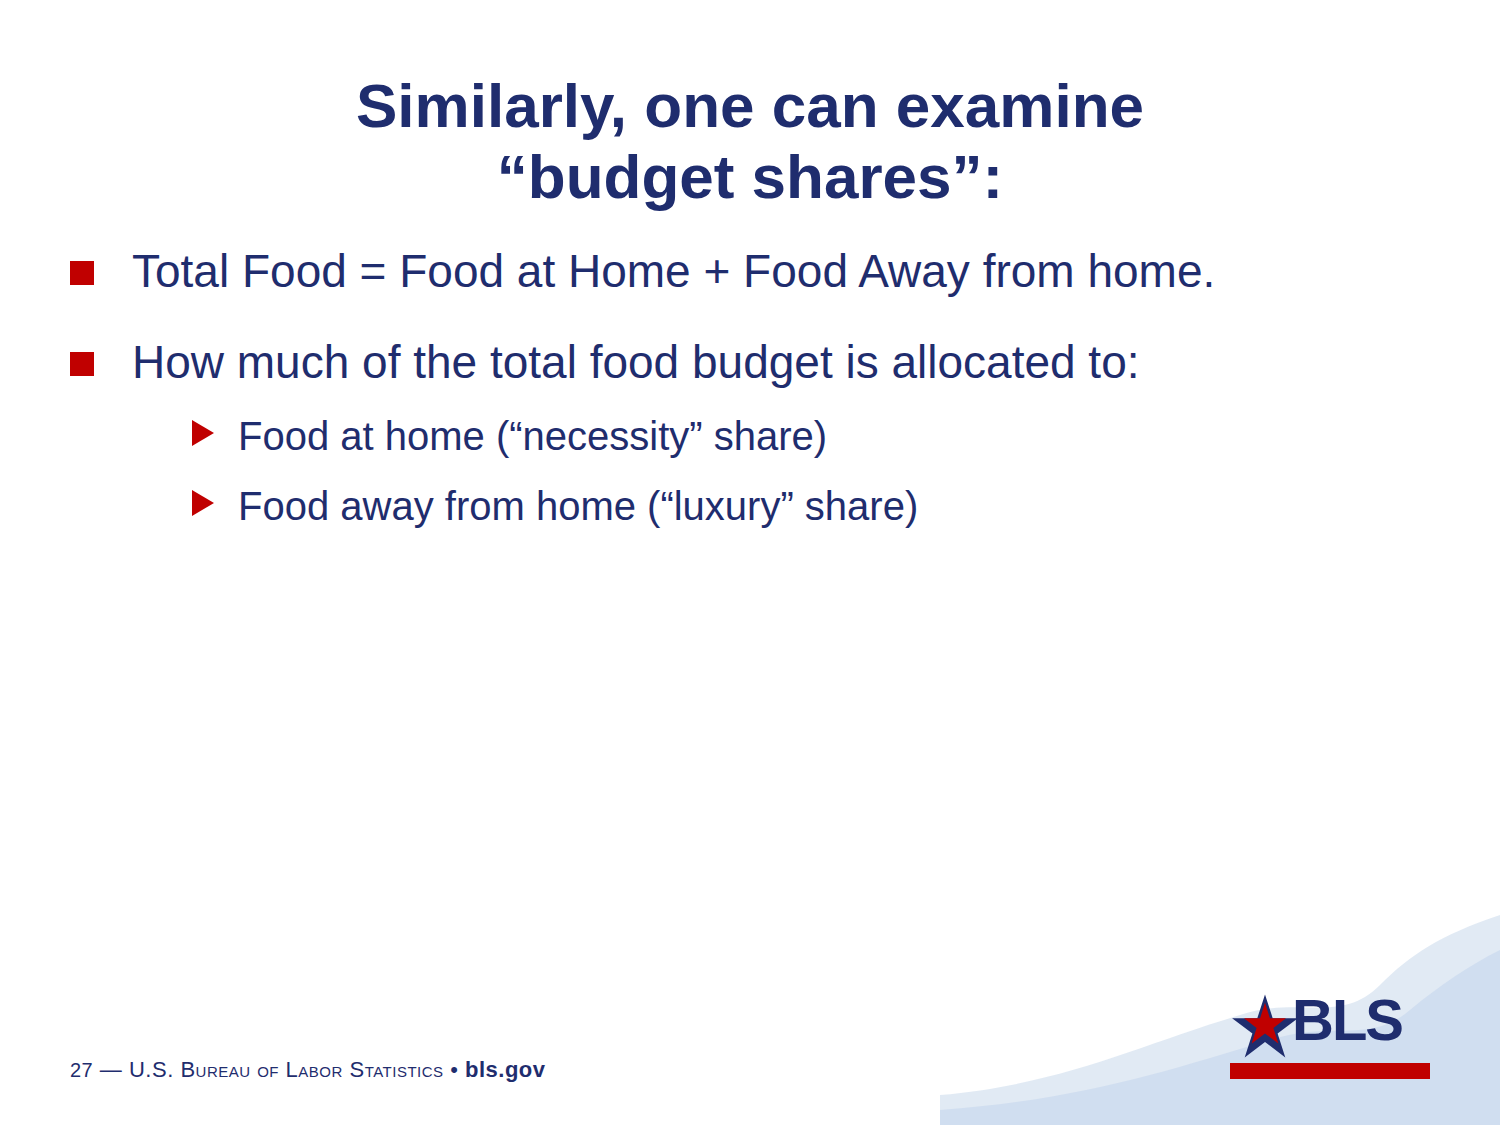Similarly, one can examine
“budget shares”:
Total Food = Food at Home + Food Away from home.
How much of the total food budget is allocated to:
Food at home (“necessity” share)
Food away from home (“luxury” share)
BLS
27 — U.S. Bureau of Labor Statistics • bls.gov